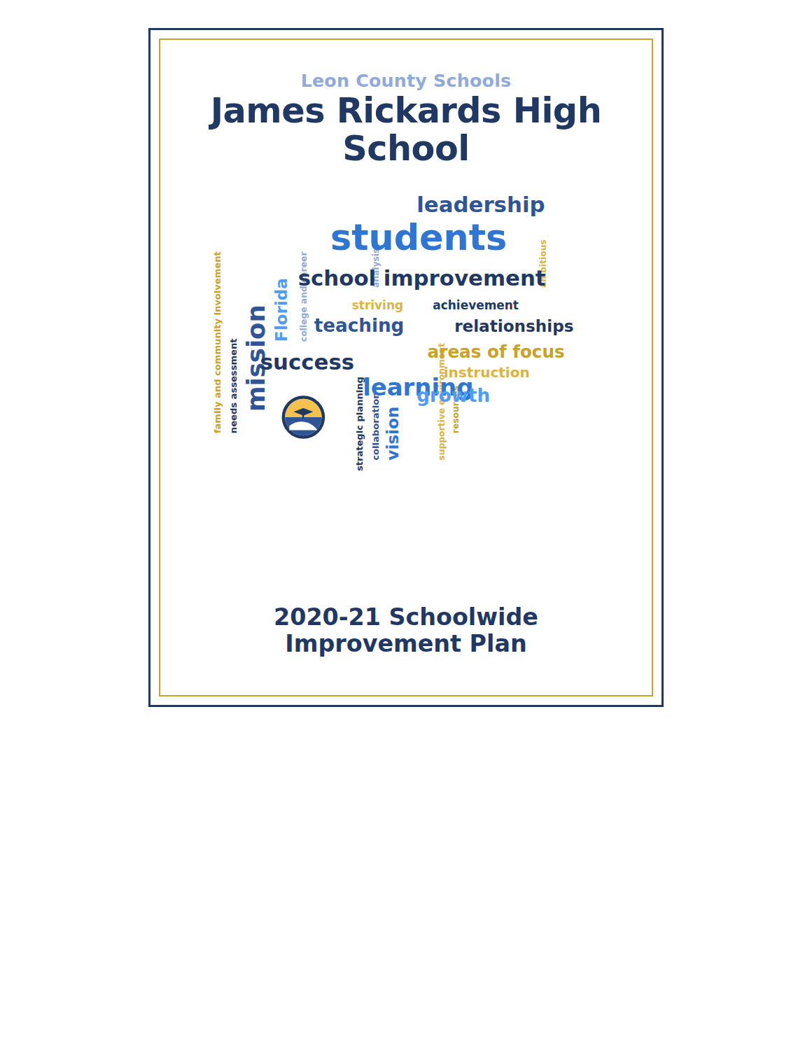Leon County Schools
James Rickards High School
family and community involvement needs assessment mission Florida college and career strategic planning collaboration vision supportive environment resources analysis ambitious leadership students school improvement striving achievement teaching relationships areas of focus instruction success learning growth
2020-21 Schoolwide Improvement Plan